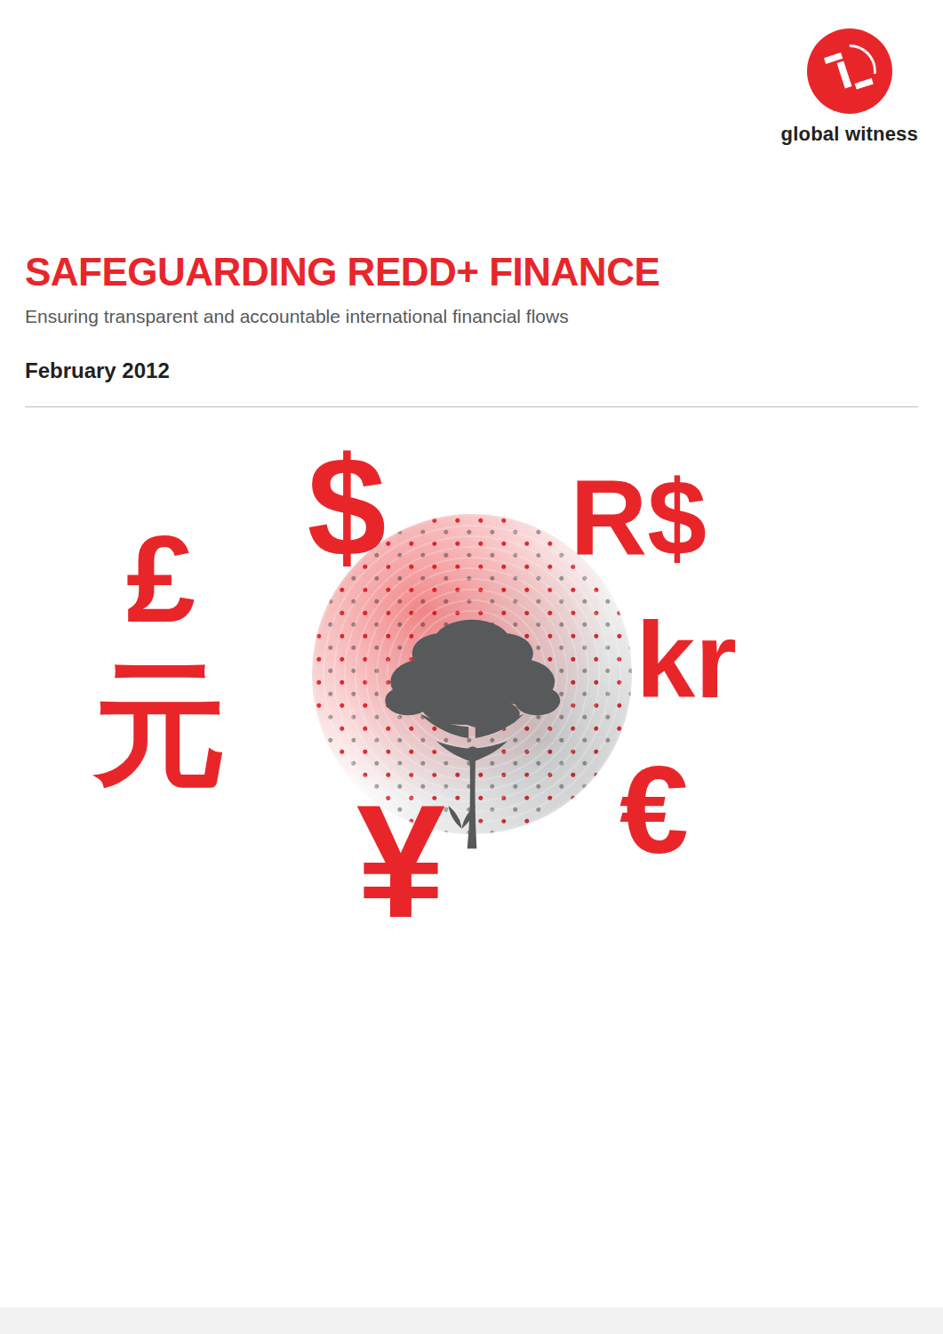global witness
Safeguarding REDD+ Finance
Ensuring transparent and accountable international financial flows
February 2012
£ $ R$ kr 元 € ¥